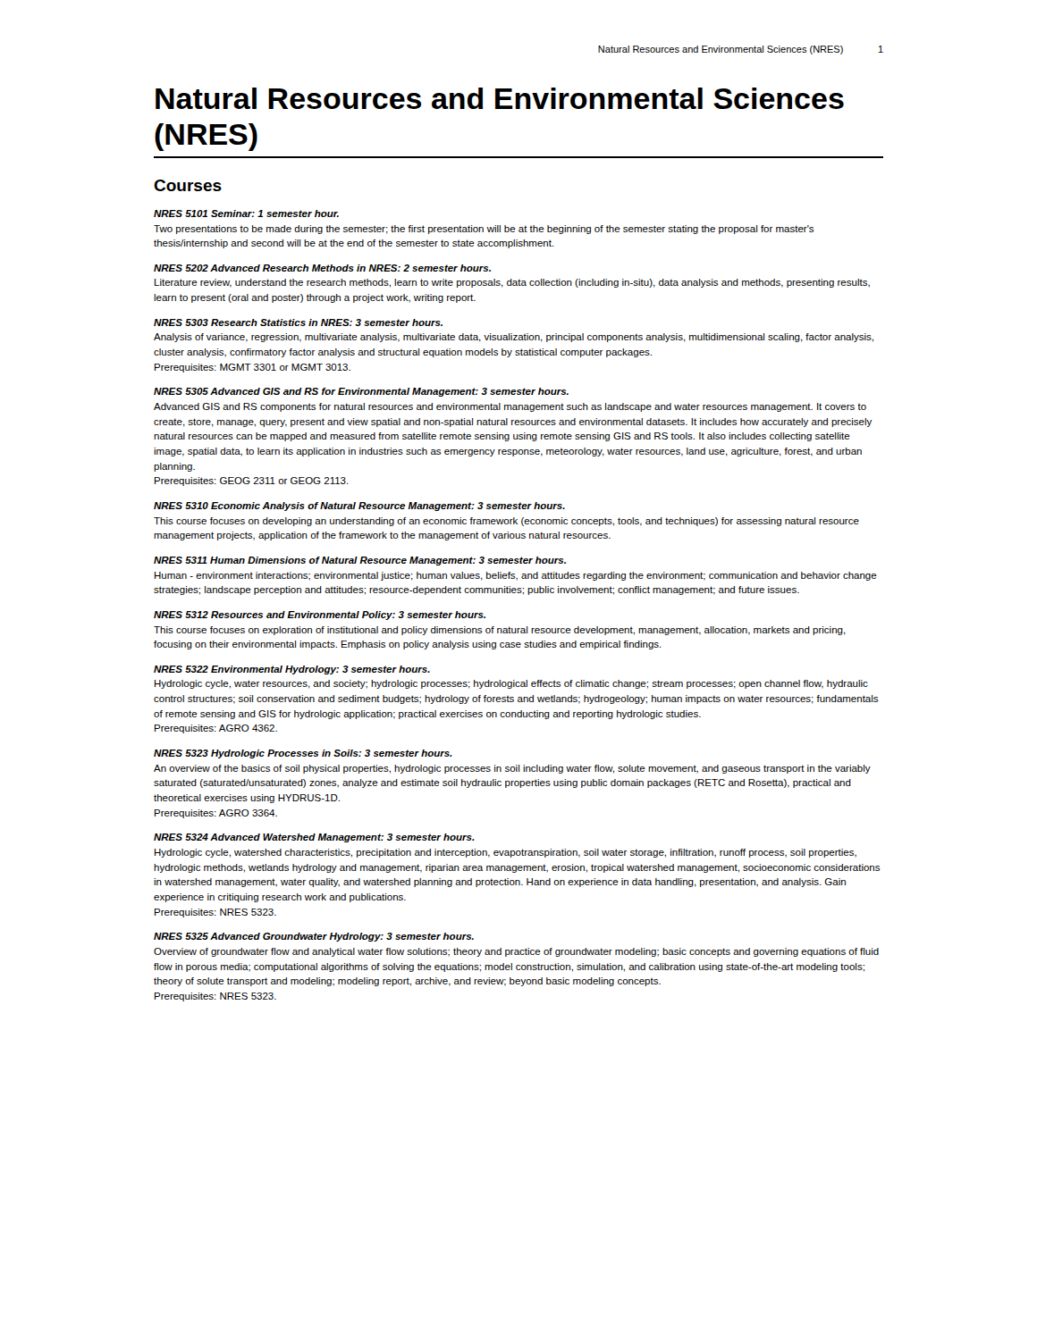Natural Resources and Environmental Sciences (NRES) 1
Natural Resources and Environmental Sciences (NRES)
Courses
NRES 5101 Seminar: 1 semester hour.
Two presentations to be made during the semester; the first presentation will be at the beginning of the semester stating the proposal for master's thesis/internship and second will be at the end of the semester to state accomplishment.
NRES 5202 Advanced Research Methods in NRES: 2 semester hours.
Literature review, understand the research methods, learn to write proposals, data collection (including in-situ), data analysis and methods, presenting results, learn to present (oral and poster) through a project work, writing report.
NRES 5303 Research Statistics in NRES: 3 semester hours.
Analysis of variance, regression, multivariate analysis, multivariate data, visualization, principal components analysis, multidimensional scaling, factor analysis, cluster analysis, confirmatory factor analysis and structural equation models by statistical computer packages.
Prerequisites: MGMT 3301 or MGMT 3013.
NRES 5305 Advanced GIS and RS for Environmental Management: 3 semester hours.
Advanced GIS and RS components for natural resources and environmental management such as landscape and water resources management. It covers to create, store, manage, query, present and view spatial and non-spatial natural resources and environmental datasets. It includes how accurately and precisely natural resources can be mapped and measured from satellite remote sensing using remote sensing GIS and RS tools. It also includes collecting satellite image, spatial data, to learn its application in industries such as emergency response, meteorology, water resources, land use, agriculture, forest, and urban planning.
Prerequisites: GEOG 2311 or GEOG 2113.
NRES 5310 Economic Analysis of Natural Resource Management: 3 semester hours.
This course focuses on developing an understanding of an economic framework (economic concepts, tools, and techniques) for assessing natural resource management projects, application of the framework to the management of various natural resources.
NRES 5311 Human Dimensions of Natural Resource Management: 3 semester hours.
Human - environment interactions; environmental justice; human values, beliefs, and attitudes regarding the environment; communication and behavior change strategies; landscape perception and attitudes; resource-dependent communities; public involvement; conflict management; and future issues.
NRES 5312 Resources and Environmental Policy: 3 semester hours.
This course focuses on exploration of institutional and policy dimensions of natural resource development, management, allocation, markets and pricing, focusing on their environmental impacts. Emphasis on policy analysis using case studies and empirical findings.
NRES 5322 Environmental Hydrology: 3 semester hours.
Hydrologic cycle, water resources, and society; hydrologic processes; hydrological effects of climatic change; stream processes; open channel flow, hydraulic control structures; soil conservation and sediment budgets; hydrology of forests and wetlands; hydrogeology; human impacts on water resources; fundamentals of remote sensing and GIS for hydrologic application; practical exercises on conducting and reporting hydrologic studies.
Prerequisites: AGRO 4362.
NRES 5323 Hydrologic Processes in Soils: 3 semester hours.
An overview of the basics of soil physical properties, hydrologic processes in soil including water flow, solute movement, and gaseous transport in the variably saturated (saturated/unsaturated) zones, analyze and estimate soil hydraulic properties using public domain packages (RETC and Rosetta), practical and theoretical exercises using HYDRUS-1D.
Prerequisites: AGRO 3364.
NRES 5324 Advanced Watershed Management: 3 semester hours.
Hydrologic cycle, watershed characteristics, precipitation and interception, evapotranspiration, soil water storage, infiltration, runoff process, soil properties, hydrologic methods, wetlands hydrology and management, riparian area management, erosion, tropical watershed management, socioeconomic considerations in watershed management, water quality, and watershed planning and protection. Hand on experience in data handling, presentation, and analysis. Gain experience in critiquing research work and publications.
Prerequisites: NRES 5323.
NRES 5325 Advanced Groundwater Hydrology: 3 semester hours.
Overview of groundwater flow and analytical water flow solutions; theory and practice of groundwater modeling; basic concepts and governing equations of fluid flow in porous media; computational algorithms of solving the equations; model construction, simulation, and calibration using state-of-the-art modeling tools; theory of solute transport and modeling; modeling report, archive, and review; beyond basic modeling concepts.
Prerequisites: NRES 5323.